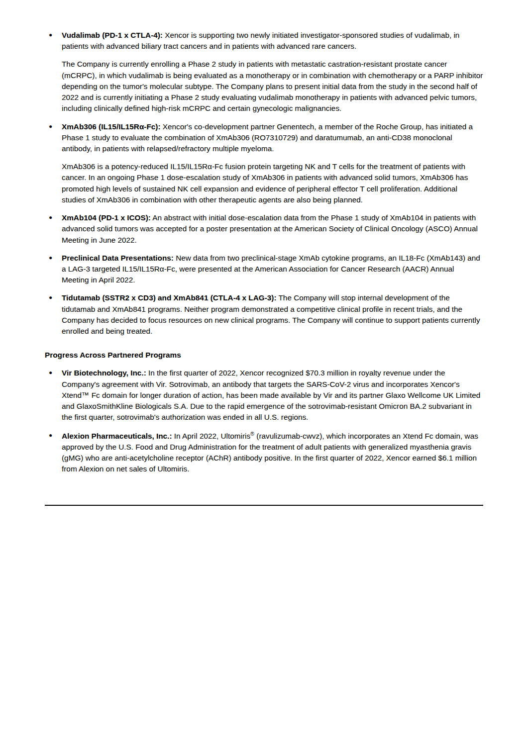Vudalimab (PD-1 x CTLA-4): Xencor is supporting two newly initiated investigator-sponsored studies of vudalimab, in patients with advanced biliary tract cancers and in patients with advanced rare cancers.
The Company is currently enrolling a Phase 2 study in patients with metastatic castration-resistant prostate cancer (mCRPC), in which vudalimab is being evaluated as a monotherapy or in combination with chemotherapy or a PARP inhibitor depending on the tumor's molecular subtype. The Company plans to present initial data from the study in the second half of 2022 and is currently initiating a Phase 2 study evaluating vudalimab monotherapy in patients with advanced pelvic tumors, including clinically defined high-risk mCRPC and certain gynecologic malignancies.
XmAb306 (IL15/IL15Rα-Fc): Xencor's co-development partner Genentech, a member of the Roche Group, has initiated a Phase 1 study to evaluate the combination of XmAb306 (RO7310729) and daratumumab, an anti-CD38 monoclonal antibody, in patients with relapsed/refractory multiple myeloma.
XmAb306 is a potency-reduced IL15/IL15Rα-Fc fusion protein targeting NK and T cells for the treatment of patients with cancer. In an ongoing Phase 1 dose-escalation study of XmAb306 in patients with advanced solid tumors, XmAb306 has promoted high levels of sustained NK cell expansion and evidence of peripheral effector T cell proliferation. Additional studies of XmAb306 in combination with other therapeutic agents are also being planned.
XmAb104 (PD-1 x ICOS): An abstract with initial dose-escalation data from the Phase 1 study of XmAb104 in patients with advanced solid tumors was accepted for a poster presentation at the American Society of Clinical Oncology (ASCO) Annual Meeting in June 2022.
Preclinical Data Presentations: New data from two preclinical-stage XmAb cytokine programs, an IL18-Fc (XmAb143) and a LAG-3 targeted IL15/IL15Rα-Fc, were presented at the American Association for Cancer Research (AACR) Annual Meeting in April 2022.
Tidutamab (SSTR2 x CD3) and XmAb841 (CTLA-4 x LAG-3): The Company will stop internal development of the tidutamab and XmAb841 programs. Neither program demonstrated a competitive clinical profile in recent trials, and the Company has decided to focus resources on new clinical programs. The Company will continue to support patients currently enrolled and being treated.
Progress Across Partnered Programs
Vir Biotechnology, Inc.: In the first quarter of 2022, Xencor recognized $70.3 million in royalty revenue under the Company's agreement with Vir. Sotrovimab, an antibody that targets the SARS-CoV-2 virus and incorporates Xencor's Xtend™ Fc domain for longer duration of action, has been made available by Vir and its partner Glaxo Wellcome UK Limited and GlaxoSmithKline Biologicals S.A. Due to the rapid emergence of the sotrovimab-resistant Omicron BA.2 subvariant in the first quarter, sotrovimab's authorization was ended in all U.S. regions.
Alexion Pharmaceuticals, Inc.: In April 2022, Ultomiris® (ravulizumab-cwvz), which incorporates an Xtend Fc domain, was approved by the U.S. Food and Drug Administration for the treatment of adult patients with generalized myasthenia gravis (gMG) who are anti-acetylcholine receptor (AChR) antibody positive. In the first quarter of 2022, Xencor earned $6.1 million from Alexion on net sales of Ultomiris.